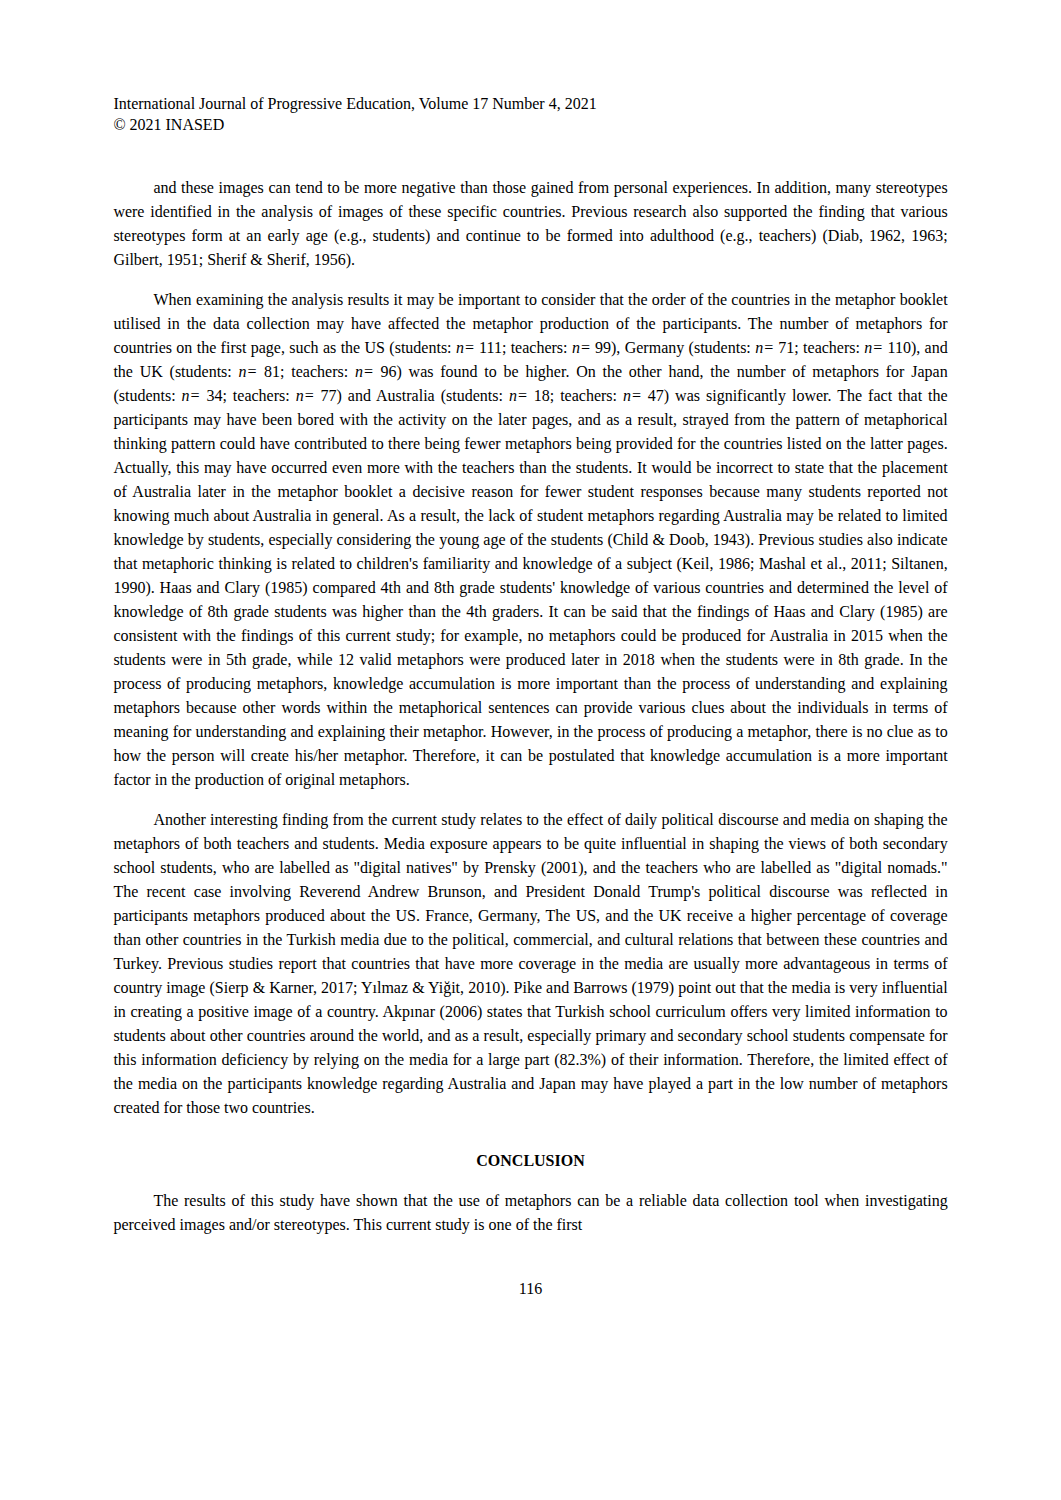International Journal of Progressive Education, Volume 17 Number 4, 2021
© 2021 INASED
and these images can tend to be more negative than those gained from personal experiences. In addition, many stereotypes were identified in the analysis of images of these specific countries. Previous research also supported the finding that various stereotypes form at an early age (e.g., students) and continue to be formed into adulthood (e.g., teachers) (Diab, 1962, 1963; Gilbert, 1951; Sherif & Sherif, 1956).
When examining the analysis results it may be important to consider that the order of the countries in the metaphor booklet utilised in the data collection may have affected the metaphor production of the participants. The number of metaphors for countries on the first page, such as the US (students: n= 111; teachers: n= 99), Germany (students: n= 71; teachers: n= 110), and the UK (students: n= 81; teachers: n= 96) was found to be higher. On the other hand, the number of metaphors for Japan (students: n= 34; teachers: n= 77) and Australia (students: n= 18; teachers: n= 47) was significantly lower. The fact that the participants may have been bored with the activity on the later pages, and as a result, strayed from the pattern of metaphorical thinking pattern could have contributed to there being fewer metaphors being provided for the countries listed on the latter pages. Actually, this may have occurred even more with the teachers than the students. It would be incorrect to state that the placement of Australia later in the metaphor booklet a decisive reason for fewer student responses because many students reported not knowing much about Australia in general. As a result, the lack of student metaphors regarding Australia may be related to limited knowledge by students, especially considering the young age of the students (Child & Doob, 1943). Previous studies also indicate that metaphoric thinking is related to children's familiarity and knowledge of a subject (Keil, 1986; Mashal et al., 2011; Siltanen, 1990). Haas and Clary (1985) compared 4th and 8th grade students' knowledge of various countries and determined the level of knowledge of 8th grade students was higher than the 4th graders. It can be said that the findings of Haas and Clary (1985) are consistent with the findings of this current study; for example, no metaphors could be produced for Australia in 2015 when the students were in 5th grade, while 12 valid metaphors were produced later in 2018 when the students were in 8th grade. In the process of producing metaphors, knowledge accumulation is more important than the process of understanding and explaining metaphors because other words within the metaphorical sentences can provide various clues about the individuals in terms of meaning for understanding and explaining their metaphor. However, in the process of producing a metaphor, there is no clue as to how the person will create his/her metaphor. Therefore, it can be postulated that knowledge accumulation is a more important factor in the production of original metaphors.
Another interesting finding from the current study relates to the effect of daily political discourse and media on shaping the metaphors of both teachers and students. Media exposure appears to be quite influential in shaping the views of both secondary school students, who are labelled as "digital natives" by Prensky (2001), and the teachers who are labelled as "digital nomads." The recent case involving Reverend Andrew Brunson, and President Donald Trump's political discourse was reflected in participants metaphors produced about the US. France, Germany, The US, and the UK receive a higher percentage of coverage than other countries in the Turkish media due to the political, commercial, and cultural relations that between these countries and Turkey. Previous studies report that countries that have more coverage in the media are usually more advantageous in terms of country image (Sierp & Karner, 2017; Yılmaz & Yiğit, 2010). Pike and Barrows (1979) point out that the media is very influential in creating a positive image of a country. Akpınar (2006) states that Turkish school curriculum offers very limited information to students about other countries around the world, and as a result, especially primary and secondary school students compensate for this information deficiency by relying on the media for a large part (82.3%) of their information. Therefore, the limited effect of the media on the participants knowledge regarding Australia and Japan may have played a part in the low number of metaphors created for those two countries.
Conclusion
The results of this study have shown that the use of metaphors can be a reliable data collection tool when investigating perceived images and/or stereotypes. This current study is one of the first
116